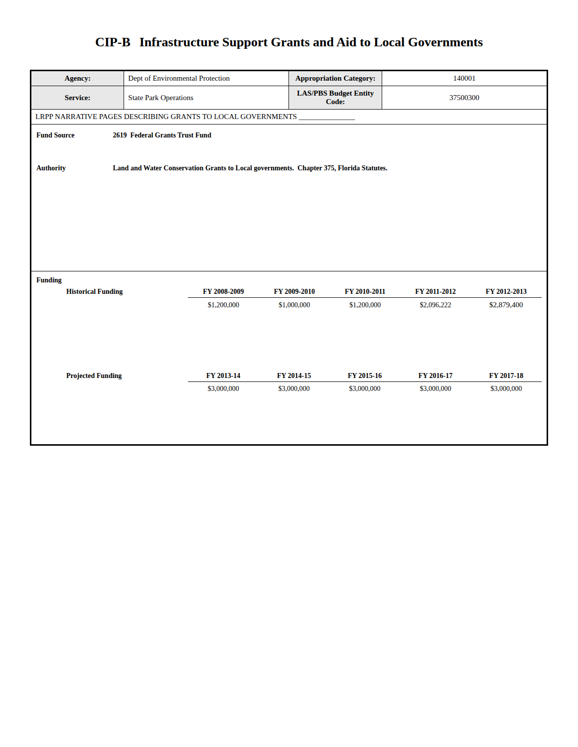CIP-BInfrastructure Support Grants and Aid to Local Governments
| Agency: | Dept of Environmental Protection | Appropriation Category: | 140001 |
| Service: | State Park Operations | LAS/PBS Budget Entity Code: | 37500300 |
LRPP NARRATIVE PAGES DESCRIBING GRANTS TO LOCAL GOVERNMENTS _______________
Fund Source 2619 Federal Grants Trust Fund
Authority Land and Water Conservation Grants to Local governments. Chapter 375, Florida Statutes.
Funding
| Historical Funding | FY 2008-2009 | FY 2009-2010 | FY 2010-2011 | FY 2011-2012 | FY 2012-2013 |
| | $1,200,000 | $1,000,000 | $1,200,000 | $2,096,222 | $2,879,400 |
| Projected Funding | FY 2013-14 | FY 2014-15 | FY 2015-16 | FY 2016-17 | FY 2017-18 |
| | $3,000,000 | $3,000,000 | $3,000,000 | $3,000,000 | $3,000,000 |